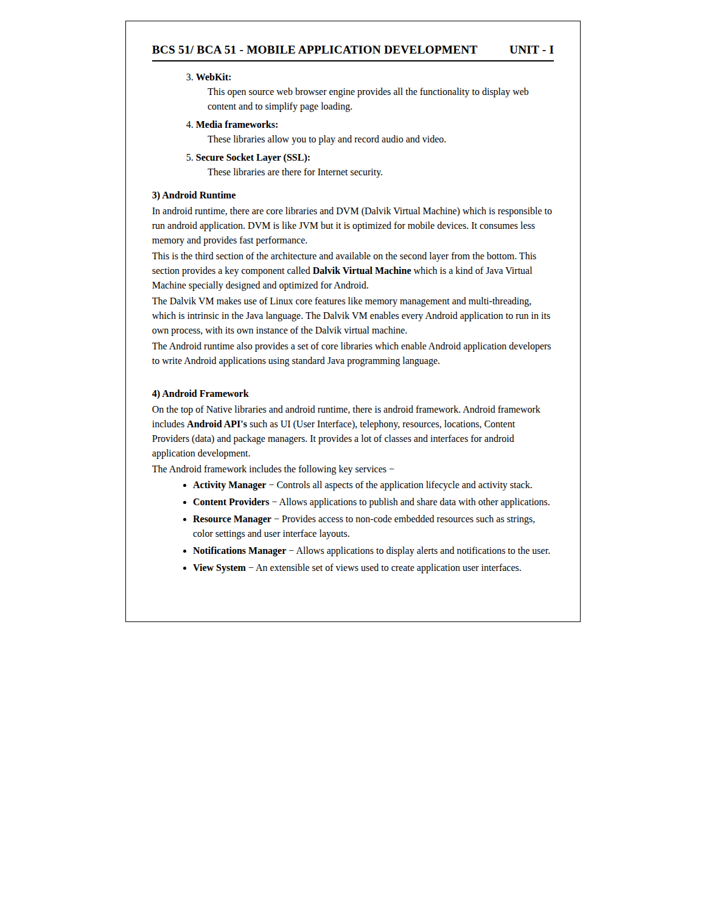BCS 51/ BCA 51 - Mobile Application Development Unit - I
WebKit:
This open source web browser engine provides all the functionality to display web content and to simplify page loading.
Media frameworks:
These libraries allow you to play and record audio and video.
Secure Socket Layer (SSL):
These libraries are there for Internet security.
3) Android Runtime
In android runtime, there are core libraries and DVM (Dalvik Virtual Machine) which is responsible to run android application. DVM is like JVM but it is optimized for mobile devices. It consumes less memory and provides fast performance.
This is the third section of the architecture and available on the second layer from the bottom. This section provides a key component called Dalvik Virtual Machine which is a kind of Java Virtual Machine specially designed and optimized for Android.
The Dalvik VM makes use of Linux core features like memory management and multi-threading, which is intrinsic in the Java language. The Dalvik VM enables every Android application to run in its own process, with its own instance of the Dalvik virtual machine.
The Android runtime also provides a set of core libraries which enable Android application developers to write Android applications using standard Java programming language.
4) Android Framework
On the top of Native libraries and android runtime, there is android framework. Android framework includes Android API's such as UI (User Interface), telephony, resources, locations, Content Providers (data) and package managers. It provides a lot of classes and interfaces for android application development.
The Android framework includes the following key services −
Activity Manager − Controls all aspects of the application lifecycle and activity stack.
Content Providers − Allows applications to publish and share data with other applications.
Resource Manager − Provides access to non-code embedded resources such as strings, color settings and user interface layouts.
Notifications Manager − Allows applications to display alerts and notifications to the user.
View System − An extensible set of views used to create application user interfaces.